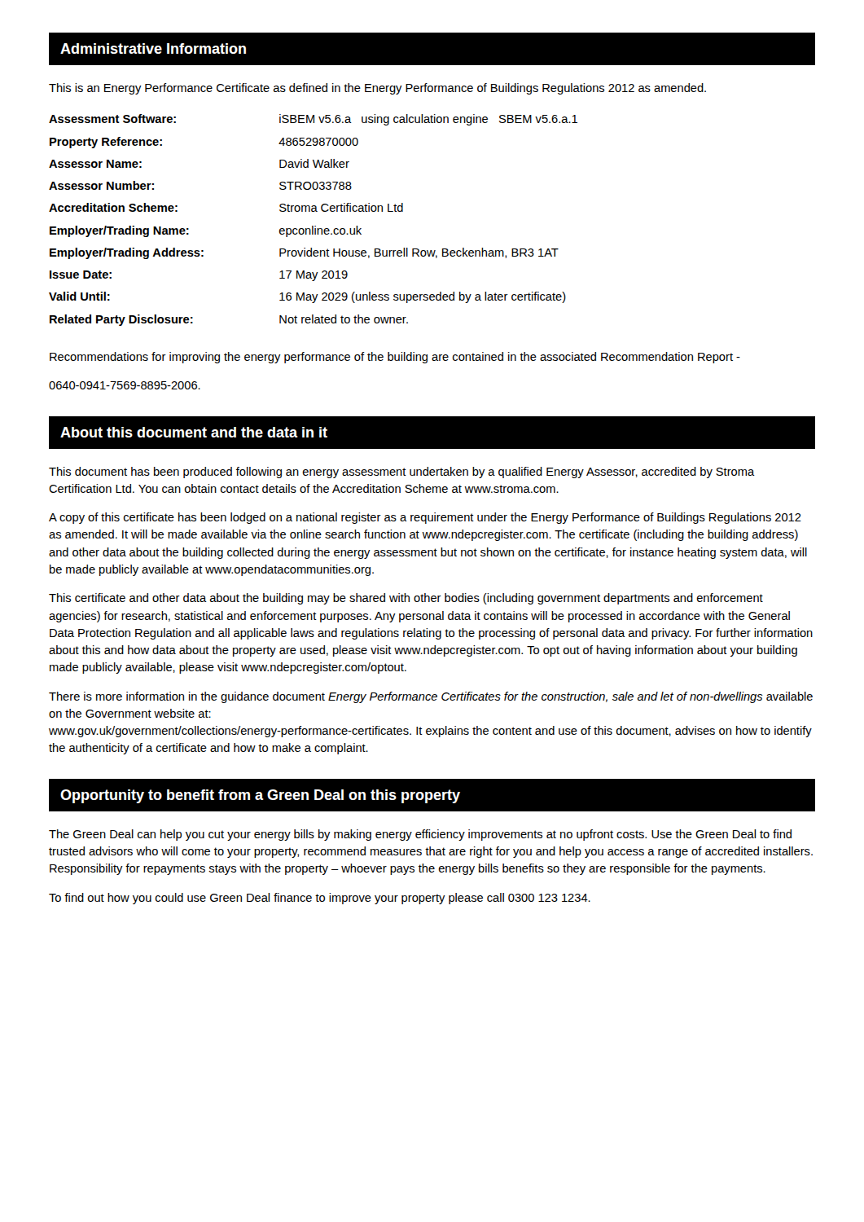Administrative Information
This is an Energy Performance Certificate as defined in the Energy Performance of Buildings Regulations 2012 as amended.
| Assessment Software: | iSBEM v5.6.a using calculation engine SBEM v5.6.a.1 |
| Property Reference: | 486529870000 |
| Assessor Name: | David Walker |
| Assessor Number: | STRO033788 |
| Accreditation Scheme: | Stroma Certification Ltd |
| Employer/Trading Name: | epconline.co.uk |
| Employer/Trading Address: | Provident House, Burrell Row, Beckenham, BR3 1AT |
| Issue Date: | 17 May 2019 |
| Valid Until: | 16 May 2029 (unless superseded by a later certificate) |
| Related Party Disclosure: | Not related to the owner. |
Recommendations for improving the energy performance of the building are contained in the associated Recommendation Report -
0640-0941-7569-8895-2006.
About this document and the data in it
This document has been produced following an energy assessment undertaken by a qualified Energy Assessor, accredited by Stroma Certification Ltd. You can obtain contact details of the Accreditation Scheme at www.stroma.com.
A copy of this certificate has been lodged on a national register as a requirement under the Energy Performance of Buildings Regulations 2012 as amended. It will be made available via the online search function at www.ndepcregister.com. The certificate (including the building address) and other data about the building collected during the energy assessment but not shown on the certificate, for instance heating system data, will be made publicly available at www.opendatacommunities.org.
This certificate and other data about the building may be shared with other bodies (including government departments and enforcement agencies) for research, statistical and enforcement purposes. Any personal data it contains will be processed in accordance with the General Data Protection Regulation and all applicable laws and regulations relating to the processing of personal data and privacy. For further information about this and how data about the property are used, please visit www.ndepcregister.com. To opt out of having information about your building made publicly available, please visit www.ndepcregister.com/optout.
There is more information in the guidance document Energy Performance Certificates for the construction, sale and let of non-dwellings available on the Government website at:
www.gov.uk/government/collections/energy-performance-certificates. It explains the content and use of this document, advises on how to identify the authenticity of a certificate and how to make a complaint.
Opportunity to benefit from a Green Deal on this property
The Green Deal can help you cut your energy bills by making energy efficiency improvements at no upfront costs. Use the Green Deal to find trusted advisors who will come to your property, recommend measures that are right for you and help you access a range of accredited installers. Responsibility for repayments stays with the property – whoever pays the energy bills benefits so they are responsible for the payments.
To find out how you could use Green Deal finance to improve your property please call 0300 123 1234.